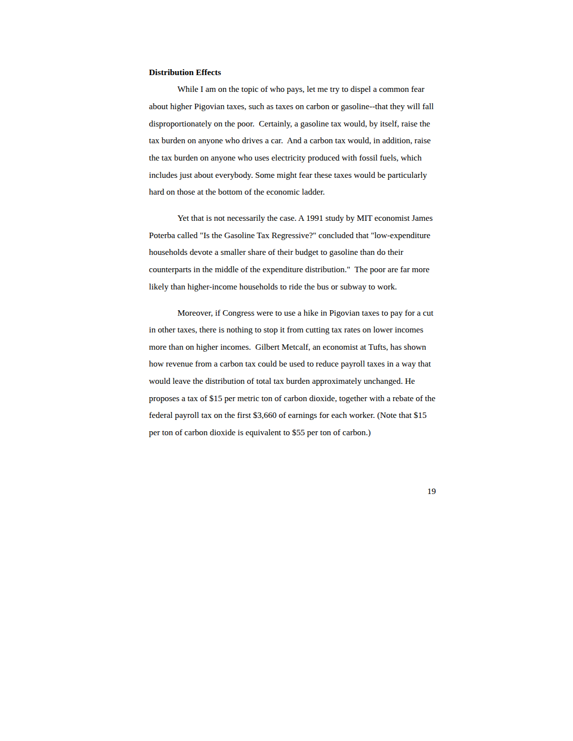Distribution Effects
While I am on the topic of who pays, let me try to dispel a common fear about higher Pigovian taxes, such as taxes on carbon or gasoline--that they will fall disproportionately on the poor. Certainly, a gasoline tax would, by itself, raise the tax burden on anyone who drives a car. And a carbon tax would, in addition, raise the tax burden on anyone who uses electricity produced with fossil fuels, which includes just about everybody. Some might fear these taxes would be particularly hard on those at the bottom of the economic ladder.
Yet that is not necessarily the case. A 1991 study by MIT economist James Poterba called "Is the Gasoline Tax Regressive?" concluded that "low-expenditure households devote a smaller share of their budget to gasoline than do their counterparts in the middle of the expenditure distribution." The poor are far more likely than higher-income households to ride the bus or subway to work.
Moreover, if Congress were to use a hike in Pigovian taxes to pay for a cut in other taxes, there is nothing to stop it from cutting tax rates on lower incomes more than on higher incomes. Gilbert Metcalf, an economist at Tufts, has shown how revenue from a carbon tax could be used to reduce payroll taxes in a way that would leave the distribution of total tax burden approximately unchanged. He proposes a tax of $15 per metric ton of carbon dioxide, together with a rebate of the federal payroll tax on the first $3,660 of earnings for each worker. (Note that $15 per ton of carbon dioxide is equivalent to $55 per ton of carbon.)
19